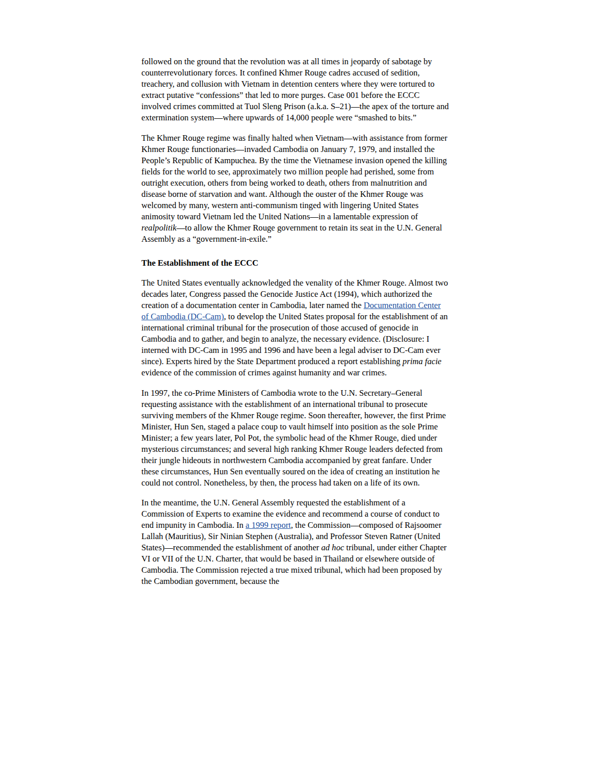followed on the ground that the revolution was at all times in jeopardy of sabotage by counterrevolutionary forces. It confined Khmer Rouge cadres accused of sedition, treachery, and collusion with Vietnam in detention centers where they were tortured to extract putative “confessions” that led to more purges. Case 001 before the ECCC involved crimes committed at Tuol Sleng Prison (a.k.a. S–21)—the apex of the torture and extermination system—where upwards of 14,000 people were “smashed to bits.”
The Khmer Rouge regime was finally halted when Vietnam—with assistance from former Khmer Rouge functionaries—invaded Cambodia on January 7, 1979, and installed the People’s Republic of Kampuchea. By the time the Vietnamese invasion opened the killing fields for the world to see, approximately two million people had perished, some from outright execution, others from being worked to death, others from malnutrition and disease borne of starvation and want. Although the ouster of the Khmer Rouge was welcomed by many, western anti-communism tinged with lingering United States animosity toward Vietnam led the United Nations—in a lamentable expression of realpolitik—to allow the Khmer Rouge government to retain its seat in the U.N. General Assembly as a “government-in-exile.”
The Establishment of the ECCC
The United States eventually acknowledged the venality of the Khmer Rouge. Almost two decades later, Congress passed the Genocide Justice Act (1994), which authorized the creation of a documentation center in Cambodia, later named the Documentation Center of Cambodia (DC-Cam), to develop the United States proposal for the establishment of an international criminal tribunal for the prosecution of those accused of genocide in Cambodia and to gather, and begin to analyze, the necessary evidence. (Disclosure: I interned with DC-Cam in 1995 and 1996 and have been a legal adviser to DC-Cam ever since). Experts hired by the State Department produced a report establishing prima facie evidence of the commission of crimes against humanity and war crimes.
In 1997, the co-Prime Ministers of Cambodia wrote to the U.N. Secretary–General requesting assistance with the establishment of an international tribunal to prosecute surviving members of the Khmer Rouge regime. Soon thereafter, however, the first Prime Minister, Hun Sen, staged a palace coup to vault himself into position as the sole Prime Minister; a few years later, Pol Pot, the symbolic head of the Khmer Rouge, died under mysterious circumstances; and several high ranking Khmer Rouge leaders defected from their jungle hideouts in northwestern Cambodia accompanied by great fanfare. Under these circumstances, Hun Sen eventually soured on the idea of creating an institution he could not control. Nonetheless, by then, the process had taken on a life of its own.
In the meantime, the U.N. General Assembly requested the establishment of a Commission of Experts to examine the evidence and recommend a course of conduct to end impunity in Cambodia. In a 1999 report, the Commission—composed of Rajsoomer Lallah (Mauritius), Sir Ninian Stephen (Australia), and Professor Steven Ratner (United States)—recommended the establishment of another ad hoc tribunal, under either Chapter VI or VII of the U.N. Charter, that would be based in Thailand or elsewhere outside of Cambodia. The Commission rejected a true mixed tribunal, which had been proposed by the Cambodian government, because the